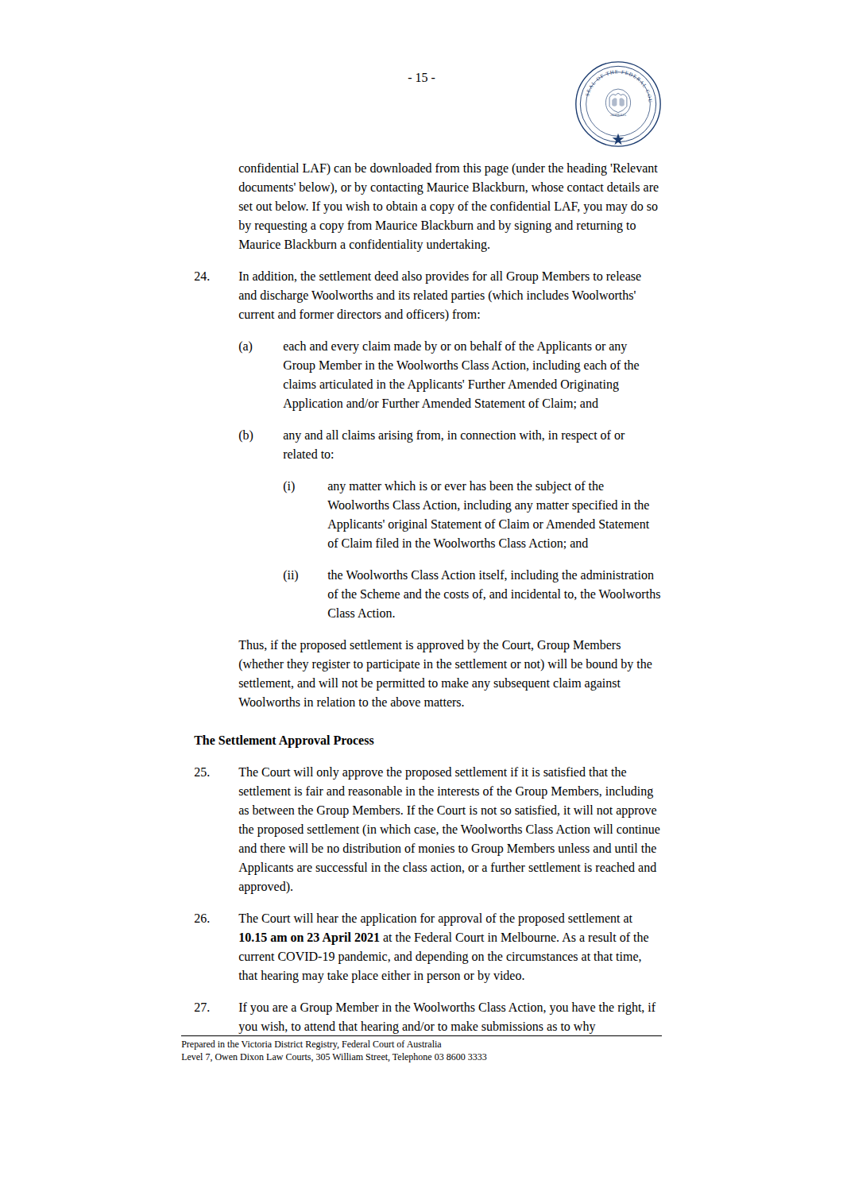- 15 -
SEAL OF THE FEDERAL COURT OF AUSTRALIA AUSTRALIA
confidential LAF) can be downloaded from this page (under the heading 'Relevant documents' below), or by contacting Maurice Blackburn, whose contact details are set out below. If you wish to obtain a copy of the confidential LAF, you may do so by requesting a copy from Maurice Blackburn and by signing and returning to Maurice Blackburn a confidentiality undertaking.
24.
In addition, the settlement deed also provides for all Group Members to release and discharge Woolworths and its related parties (which includes Woolworths' current and former directors and officers) from:
(a)
each and every claim made by or on behalf of the Applicants or any Group Member in the Woolworths Class Action, including each of the claims articulated in the Applicants' Further Amended Originating Application and/or Further Amended Statement of Claim; and
(b)
any and all claims arising from, in connection with, in respect of or related to:
(i)
any matter which is or ever has been the subject of the Woolworths Class Action, including any matter specified in the Applicants' original Statement of Claim or Amended Statement of Claim filed in the Woolworths Class Action; and
(ii)
the Woolworths Class Action itself, including the administration of the Scheme and the costs of, and incidental to, the Woolworths Class Action.
Thus, if the proposed settlement is approved by the Court, Group Members (whether they register to participate in the settlement or not) will be bound by the settlement, and will not be permitted to make any subsequent claim against Woolworths in relation to the above matters.
The Settlement Approval Process
25.
The Court will only approve the proposed settlement if it is satisfied that the settlement is fair and reasonable in the interests of the Group Members, including as between the Group Members. If the Court is not so satisfied, it will not approve the proposed settlement (in which case, the Woolworths Class Action will continue and there will be no distribution of monies to Group Members unless and until the Applicants are successful in the class action, or a further settlement is reached and approved).
26.
The Court will hear the application for approval of the proposed settlement at 10.15 am on 23 April 2021 at the Federal Court in Melbourne. As a result of the current COVID-19 pandemic, and depending on the circumstances at that time, that hearing may take place either in person or by video.
27.
If you are a Group Member in the Woolworths Class Action, you have the right, if you wish, to attend that hearing and/or to make submissions as to why
Prepared in the Victoria District Registry, Federal Court of Australia
Level 7, Owen Dixon Law Courts, 305 William Street, Telephone 03 8600 3333